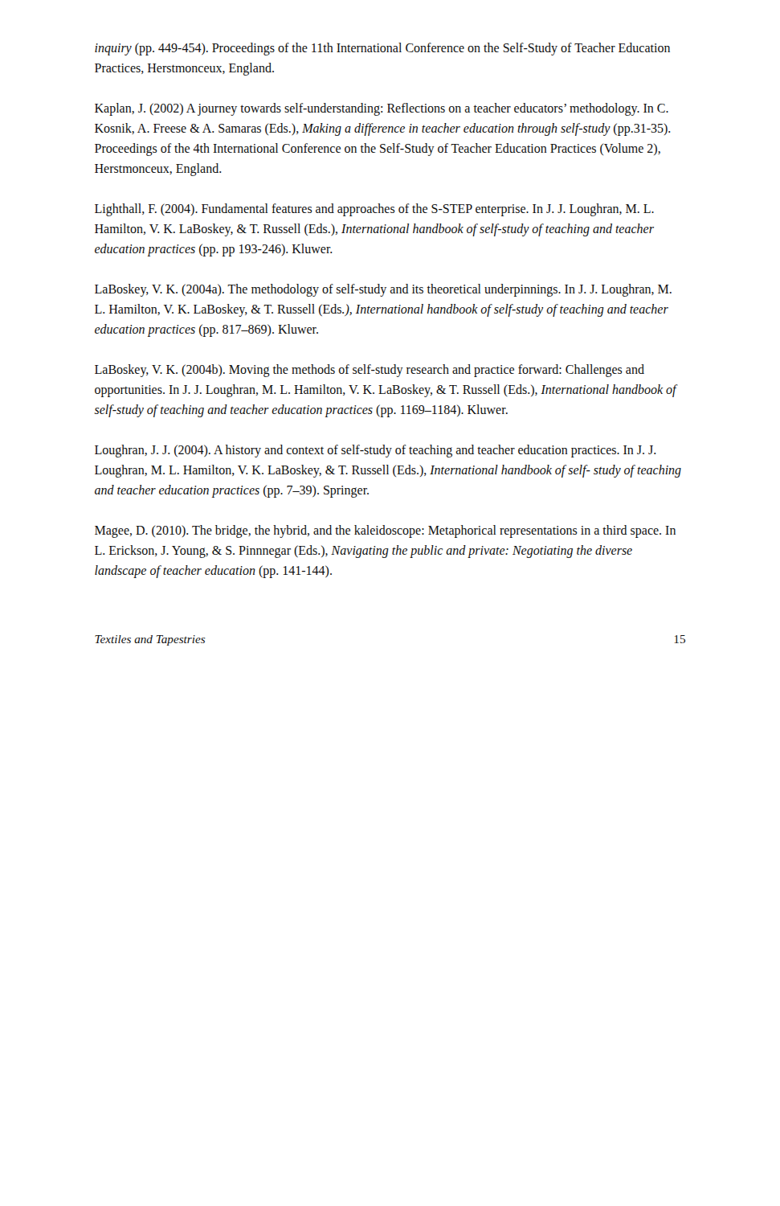inquiry (pp. 449-454). Proceedings of the 11th International Conference on the Self-Study of Teacher Education Practices, Herstmonceux, England.
Kaplan, J. (2002) A journey towards self-understanding: Reflections on a teacher educators’ methodology. In C. Kosnik, A. Freese & A. Samaras (Eds.), Making a difference in teacher education through self-study (pp.31-35). Proceedings of the 4th International Conference on the Self-Study of Teacher Education Practices (Volume 2), Herstmonceux, England.
Lighthall, F. (2004). Fundamental features and approaches of the S-STEP enterprise. In J. J. Loughran, M. L. Hamilton, V. K. LaBoskey, & T. Russell (Eds.), International handbook of self-study of teaching and teacher education practices (pp. pp 193-246). Kluwer.
LaBoskey, V. K. (2004a). The methodology of self-study and its theoretical underpinnings. In J. J. Loughran, M. L. Hamilton, V. K. LaBoskey, & T. Russell (Eds.), International handbook of self-study of teaching and teacher education practices (pp. 817–869). Kluwer.
LaBoskey, V. K. (2004b). Moving the methods of self-study research and practice forward: Challenges and opportunities. In J. J. Loughran, M. L. Hamilton, V. K. LaBoskey, & T. Russell (Eds.), International handbook of self-study of teaching and teacher education practices (pp. 1169–1184). Kluwer.
Loughran, J. J. (2004). A history and context of self-study of teaching and teacher education practices. In J. J. Loughran, M. L. Hamilton, V. K. LaBoskey, & T. Russell (Eds.), International handbook of self- study of teaching and teacher education practices (pp. 7–39). Springer.
Magee, D. (2010). The bridge, the hybrid, and the kaleidoscope: Metaphorical representations in a third space. In L. Erickson, J. Young, & S. Pinnnegar (Eds.), Navigating the public and private: Negotiating the diverse landscape of teacher education (pp. 141-144).
Textiles and Tapestries 15